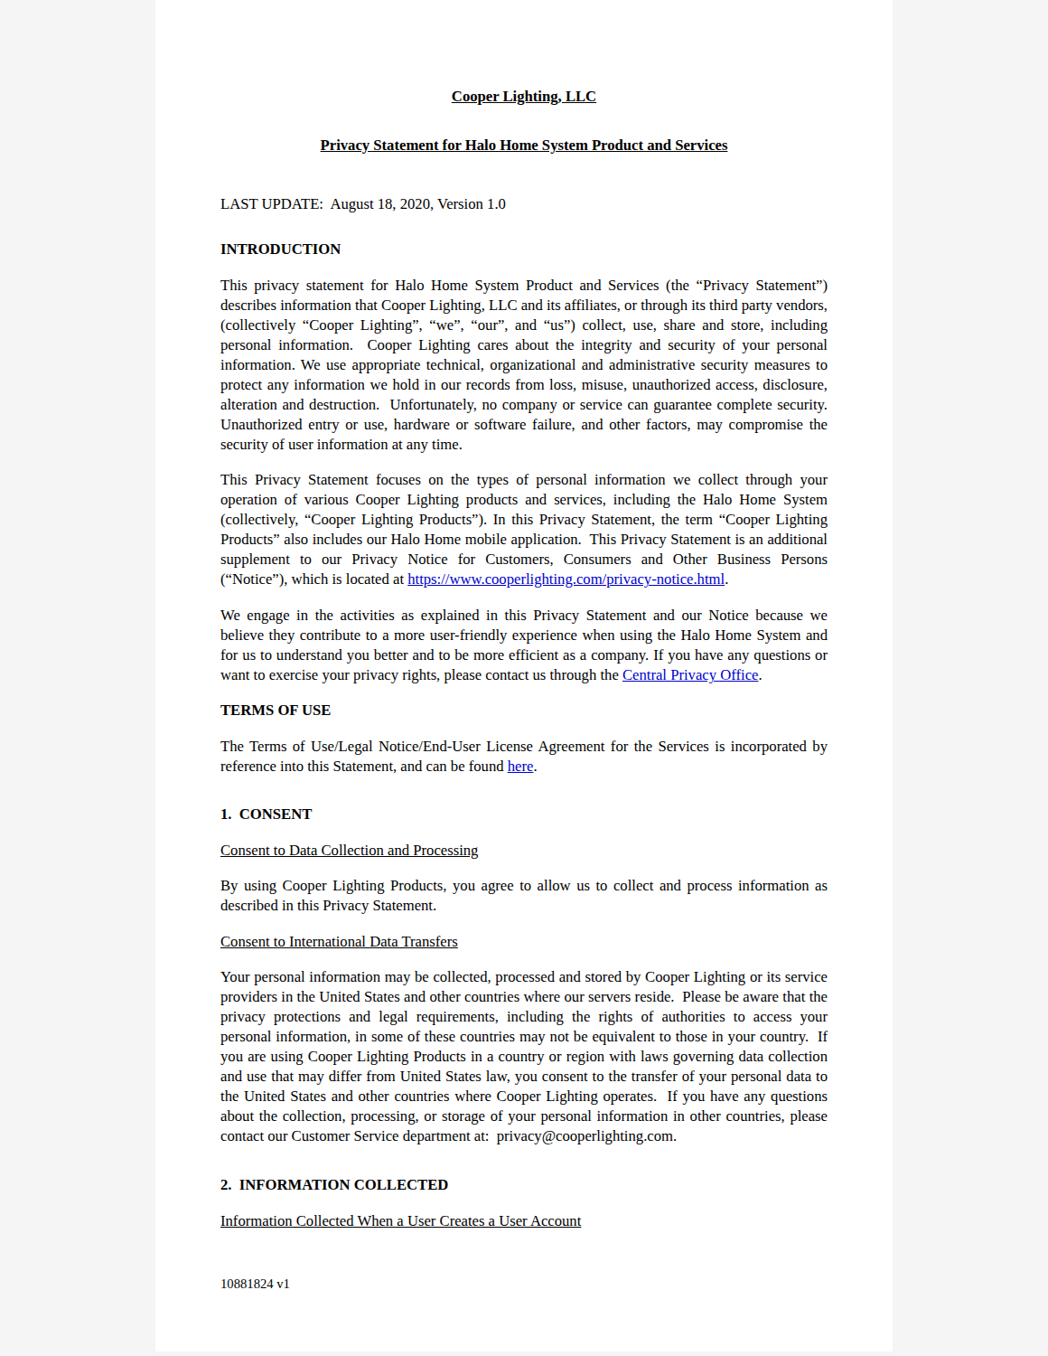Cooper Lighting, LLC
Privacy Statement for Halo Home System Product and Services
LAST UPDATE: August 18, 2020, Version 1.0
INTRODUCTION
This privacy statement for Halo Home System Product and Services (the “Privacy Statement”) describes information that Cooper Lighting, LLC and its affiliates, or through its third party vendors, (collectively “Cooper Lighting”, “we”, “our”, and “us”) collect, use, share and store, including personal information. Cooper Lighting cares about the integrity and security of your personal information. We use appropriate technical, organizational and administrative security measures to protect any information we hold in our records from loss, misuse, unauthorized access, disclosure, alteration and destruction. Unfortunately, no company or service can guarantee complete security. Unauthorized entry or use, hardware or software failure, and other factors, may compromise the security of user information at any time.
This Privacy Statement focuses on the types of personal information we collect through your operation of various Cooper Lighting products and services, including the Halo Home System (collectively, “Cooper Lighting Products”). In this Privacy Statement, the term “Cooper Lighting Products” also includes our Halo Home mobile application. This Privacy Statement is an additional supplement to our Privacy Notice for Customers, Consumers and Other Business Persons (“Notice”), which is located at https://www.cooperlighting.com/privacy-notice.html.
We engage in the activities as explained in this Privacy Statement and our Notice because we believe they contribute to a more user-friendly experience when using the Halo Home System and for us to understand you better and to be more efficient as a company. If you have any questions or want to exercise your privacy rights, please contact us through the Central Privacy Office.
TERMS OF USE
The Terms of Use/Legal Notice/End-User License Agreement for the Services is incorporated by reference into this Statement, and can be found here.
1. CONSENT
Consent to Data Collection and Processing
By using Cooper Lighting Products, you agree to allow us to collect and process information as described in this Privacy Statement.
Consent to International Data Transfers
Your personal information may be collected, processed and stored by Cooper Lighting or its service providers in the United States and other countries where our servers reside. Please be aware that the privacy protections and legal requirements, including the rights of authorities to access your personal information, in some of these countries may not be equivalent to those in your country. If you are using Cooper Lighting Products in a country or region with laws governing data collection and use that may differ from United States law, you consent to the transfer of your personal data to the United States and other countries where Cooper Lighting operates. If you have any questions about the collection, processing, or storage of your personal information in other countries, please contact our Customer Service department at: privacy@cooperlighting.com.
2. INFORMATION COLLECTED
Information Collected When a User Creates a User Account
10881824 v1